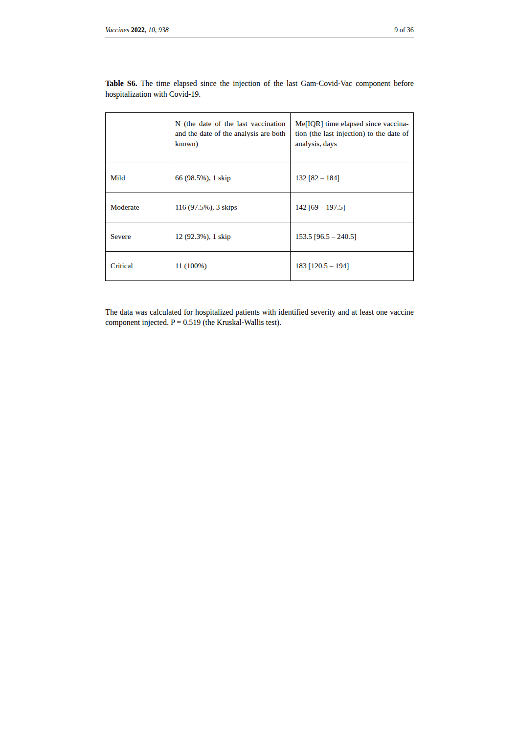Vaccines 2022, 10, 938
9 of 36
Table S6. The time elapsed since the injection of the last Gam-Covid-Vac component before hospitalization with Covid-19.
| | N (the date of the last vaccination and the date of the analysis are both known) | Me[IQR] time elapsed since vaccination (the last injection) to the date of analysis, days |
| --- | --- | --- |
| Mild | 66 (98.5%), 1 skip | 132 [82 – 184] |
| Moderate | 116 (97.5%), 3 skips | 142 [69 – 197.5] |
| Severe | 12 (92.3%), 1 skip | 153.5 [96.5 – 240.5] |
| Critical | 11 (100%) | 183 [120.5 – 194] |
The data was calculated for hospitalized patients with identified severity and at least one vaccine component injected. P = 0.519 (the Kruskal-Wallis test).